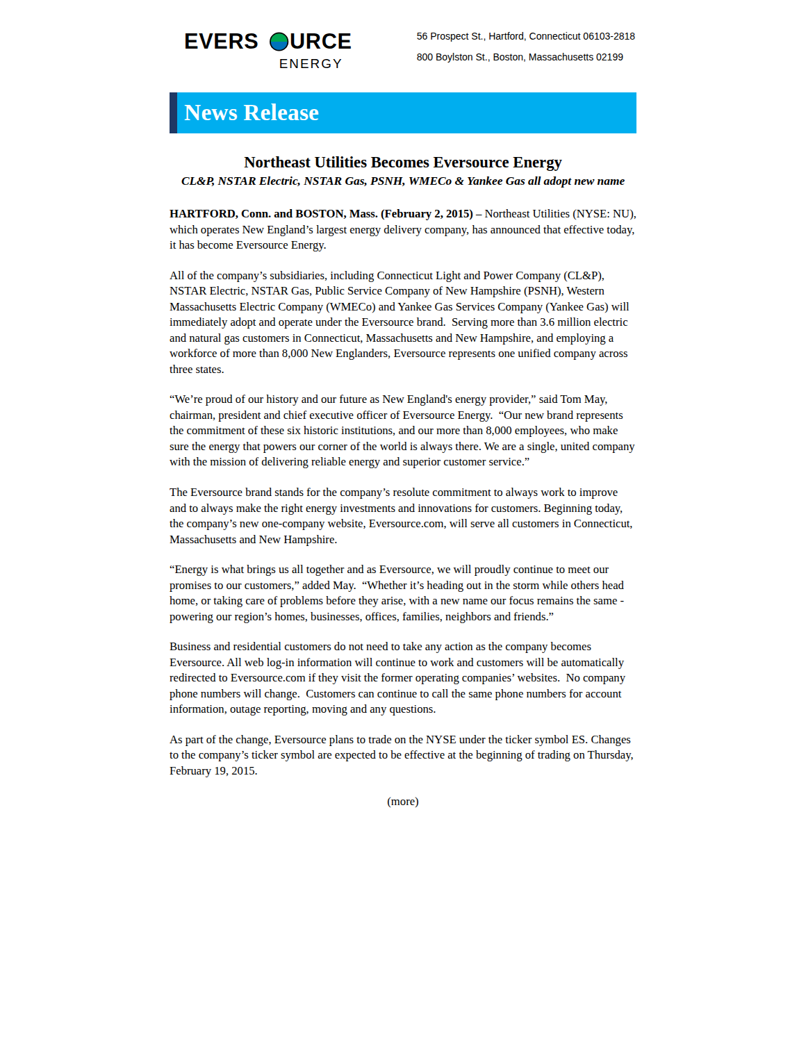EVERS URCE ENERGY
56 Prospect St., Hartford, Connecticut 06103-2818
800 Boylston St., Boston, Massachusetts 02199
News Release
Northeast Utilities Becomes Eversource Energy
CL&P, NSTAR Electric, NSTAR Gas, PSNH, WMECo & Yankee Gas all adopt new name
HARTFORD, Conn. and BOSTON, Mass. (February 2, 2015) – Northeast Utilities (NYSE: NU), which operates New England’s largest energy delivery company, has announced that effective today, it has become Eversource Energy.
All of the company’s subsidiaries, including Connecticut Light and Power Company (CL&P), NSTAR Electric, NSTAR Gas, Public Service Company of New Hampshire (PSNH), Western Massachusetts Electric Company (WMECo) and Yankee Gas Services Company (Yankee Gas) will immediately adopt and operate under the Eversource brand. Serving more than 3.6 million electric and natural gas customers in Connecticut, Massachusetts and New Hampshire, and employing a workforce of more than 8,000 New Englanders, Eversource represents one unified company across three states.
“We’re proud of our history and our future as New England's energy provider,” said Tom May, chairman, president and chief executive officer of Eversource Energy. “Our new brand represents the commitment of these six historic institutions, and our more than 8,000 employees, who make sure the energy that powers our corner of the world is always there. We are a single, united company with the mission of delivering reliable energy and superior customer service.”
The Eversource brand stands for the company’s resolute commitment to always work to improve and to always make the right energy investments and innovations for customers. Beginning today, the company’s new one-company website, Eversource.com, will serve all customers in Connecticut, Massachusetts and New Hampshire.
“Energy is what brings us all together and as Eversource, we will proudly continue to meet our promises to our customers,” added May. “Whether it’s heading out in the storm while others head home, or taking care of problems before they arise, with a new name our focus remains the same - powering our region’s homes, businesses, offices, families, neighbors and friends.”
Business and residential customers do not need to take any action as the company becomes Eversource. All web log-in information will continue to work and customers will be automatically redirected to Eversource.com if they visit the former operating companies’ websites. No company phone numbers will change. Customers can continue to call the same phone numbers for account information, outage reporting, moving and any questions.
As part of the change, Eversource plans to trade on the NYSE under the ticker symbol ES. Changes to the company’s ticker symbol are expected to be effective at the beginning of trading on Thursday, February 19, 2015.
(more)